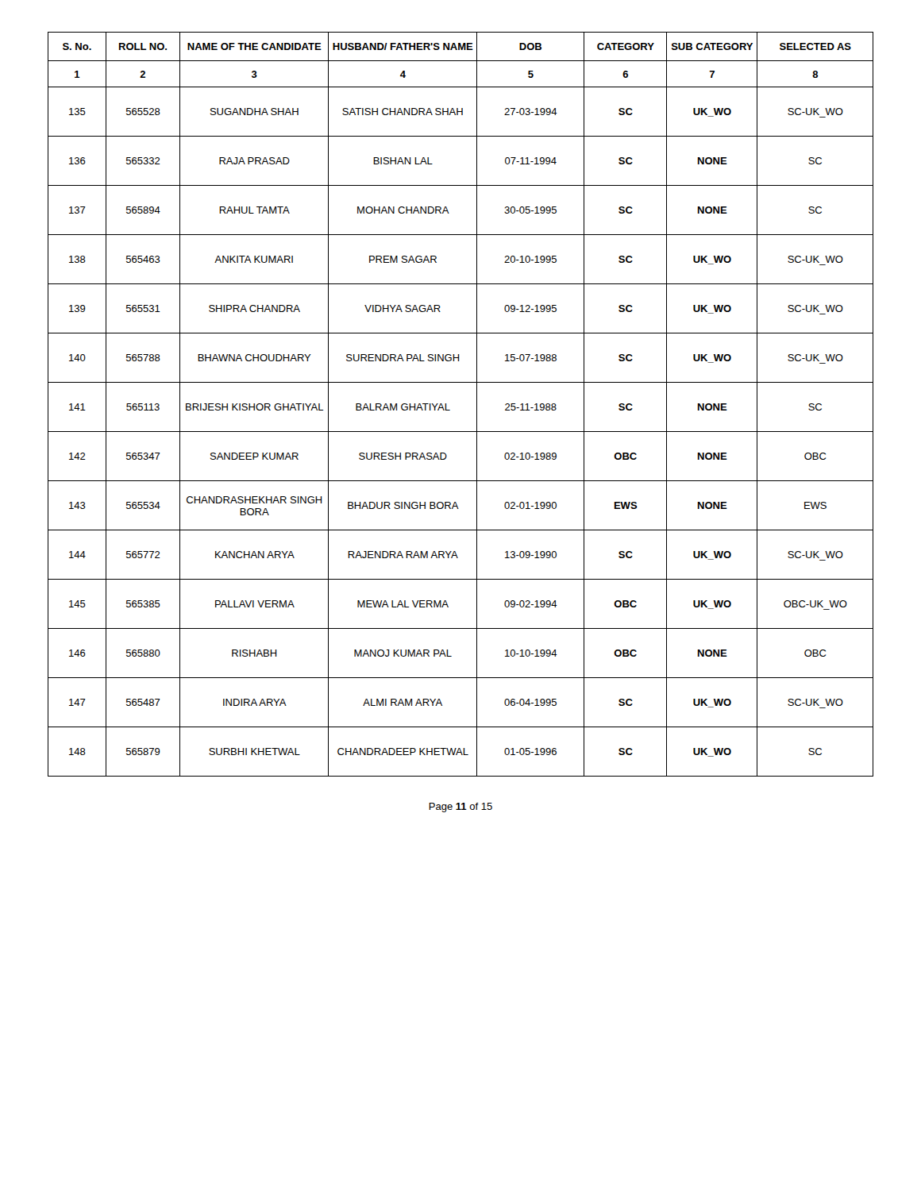| S. No. | ROLL NO. | NAME OF THE CANDIDATE | HUSBAND/ FATHER'S NAME | DOB | CATEGORY | SUB CATEGORY | SELECTED AS |
| --- | --- | --- | --- | --- | --- | --- | --- |
| 1 | 2 | 3 | 4 | 5 | 6 | 7 | 8 |
| 135 | 565528 | SUGANDHA SHAH | SATISH CHANDRA SHAH | 27-03-1994 | SC | UK_WO | SC-UK_WO |
| 136 | 565332 | RAJA PRASAD | BISHAN LAL | 07-11-1994 | SC | NONE | SC |
| 137 | 565894 | RAHUL TAMTA | MOHAN CHANDRA | 30-05-1995 | SC | NONE | SC |
| 138 | 565463 | ANKITA KUMARI | PREM SAGAR | 20-10-1995 | SC | UK_WO | SC-UK_WO |
| 139 | 565531 | SHIPRA CHANDRA | VIDHYA SAGAR | 09-12-1995 | SC | UK_WO | SC-UK_WO |
| 140 | 565788 | BHAWNA CHOUDHARY | SURENDRA PAL SINGH | 15-07-1988 | SC | UK_WO | SC-UK_WO |
| 141 | 565113 | BRIJESH KISHOR GHATIYAL | BALRAM GHATIYAL | 25-11-1988 | SC | NONE | SC |
| 142 | 565347 | SANDEEP KUMAR | SURESH PRASAD | 02-10-1989 | OBC | NONE | OBC |
| 143 | 565534 | CHANDRASHEKHAR SINGH BORA | BHADUR SINGH BORA | 02-01-1990 | EWS | NONE | EWS |
| 144 | 565772 | KANCHAN ARYA | RAJENDRA RAM ARYA | 13-09-1990 | SC | UK_WO | SC-UK_WO |
| 145 | 565385 | PALLAVI VERMA | MEWA LAL VERMA | 09-02-1994 | OBC | UK_WO | OBC-UK_WO |
| 146 | 565880 | RISHABH | MANOJ KUMAR PAL | 10-10-1994 | OBC | NONE | OBC |
| 147 | 565487 | INDIRA ARYA | ALMI RAM ARYA | 06-04-1995 | SC | UK_WO | SC-UK_WO |
| 148 | 565879 | SURBHI KHETWAL | CHANDRADEEP KHETWAL | 01-05-1996 | SC | UK_WO | SC |
Page 11 of 15